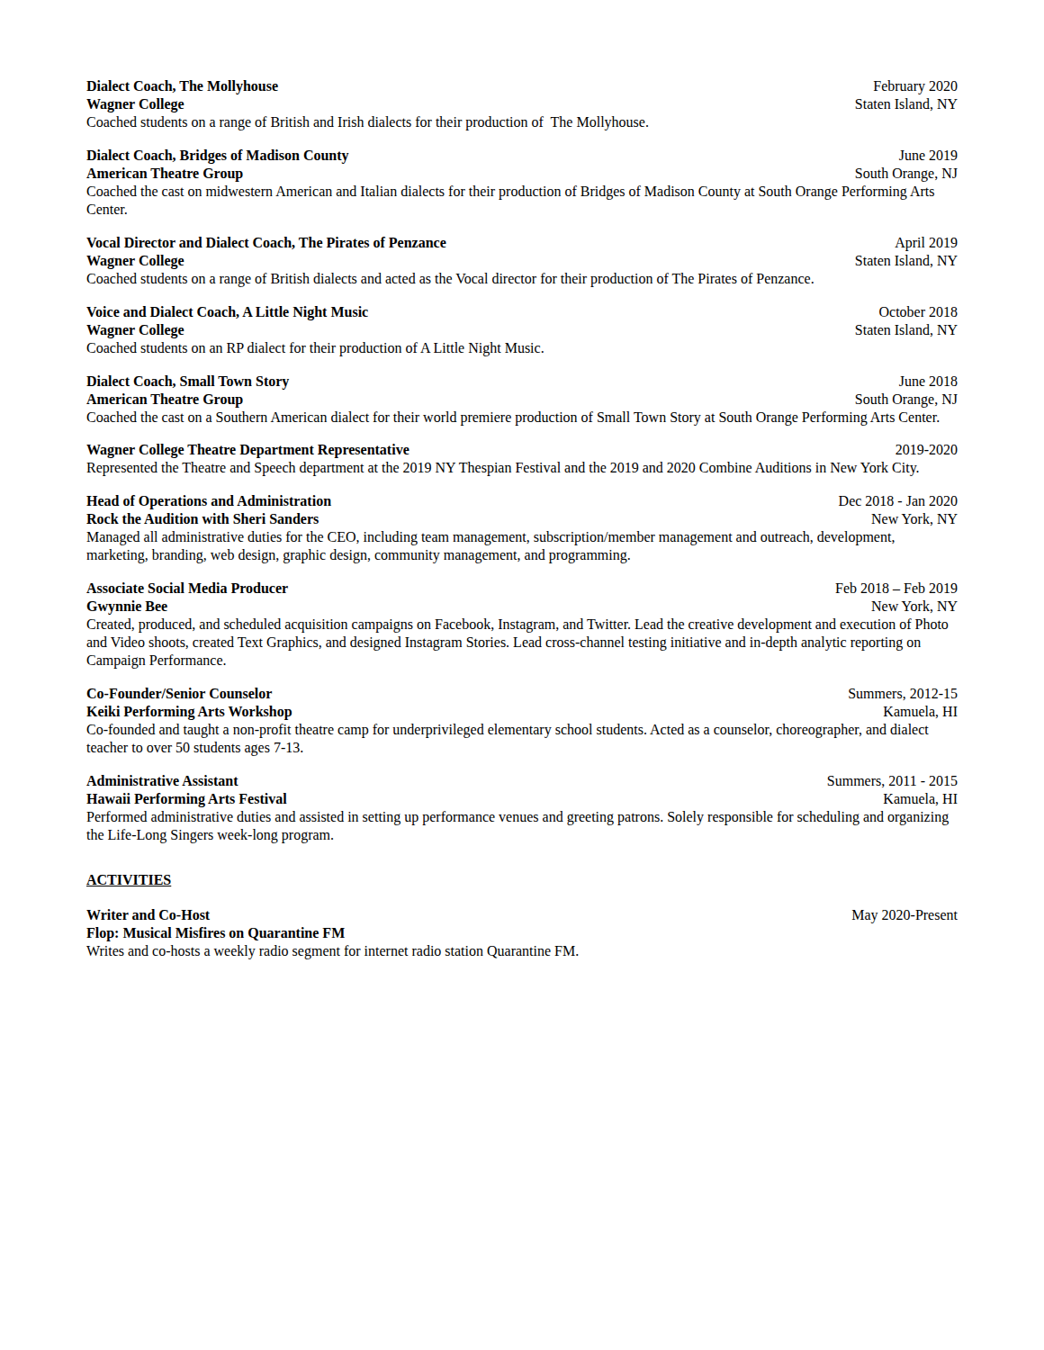Dialect Coach, The Mollyhouse February 2020
Wagner College Staten Island, NY
Coached students on a range of British and Irish dialects for their production of The Mollyhouse.
Dialect Coach, Bridges of Madison County June 2019
American Theatre Group South Orange, NJ
Coached the cast on midwestern American and Italian dialects for their production of Bridges of Madison County at South Orange Performing Arts Center.
Vocal Director and Dialect Coach, The Pirates of Penzance April 2019
Wagner College Staten Island, NY
Coached students on a range of British dialects and acted as the Vocal director for their production of The Pirates of Penzance.
Voice and Dialect Coach, A Little Night Music October 2018
Wagner College Staten Island, NY
Coached students on an RP dialect for their production of A Little Night Music.
Dialect Coach, Small Town Story June 2018
American Theatre Group South Orange, NJ
Coached the cast on a Southern American dialect for their world premiere production of Small Town Story at South Orange Performing Arts Center.
Wagner College Theatre Department Representative 2019-2020
Represented the Theatre and Speech department at the 2019 NY Thespian Festival and the 2019 and 2020 Combine Auditions in New York City.
Head of Operations and Administration Dec 2018 - Jan 2020
Rock the Audition with Sheri Sanders New York, NY
Managed all administrative duties for the CEO, including team management, subscription/member management and outreach, development, marketing, branding, web design, graphic design, community management, and programming.
Associate Social Media Producer Feb 2018 – Feb 2019
Gwynnie Bee New York, NY
Created, produced, and scheduled acquisition campaigns on Facebook, Instagram, and Twitter. Lead the creative development and execution of Photo and Video shoots, created Text Graphics, and designed Instagram Stories. Lead cross-channel testing initiative and in-depth analytic reporting on Campaign Performance.
Co-Founder/Senior Counselor Summers, 2012-15
Keiki Performing Arts Workshop Kamuela, HI
Co-founded and taught a non-profit theatre camp for underprivileged elementary school students. Acted as a counselor, choreographer, and dialect teacher to over 50 students ages 7-13.
Administrative Assistant Summers, 2011 - 2015
Hawaii Performing Arts Festival Kamuela, HI
Performed administrative duties and assisted in setting up performance venues and greeting patrons. Solely responsible for scheduling and organizing the Life-Long Singers week-long program.
ACTIVITIES
Writer and Co-Host May 2020-Present
Flop: Musical Misfires on Quarantine FM
Writes and co-hosts a weekly radio segment for internet radio station Quarantine FM.